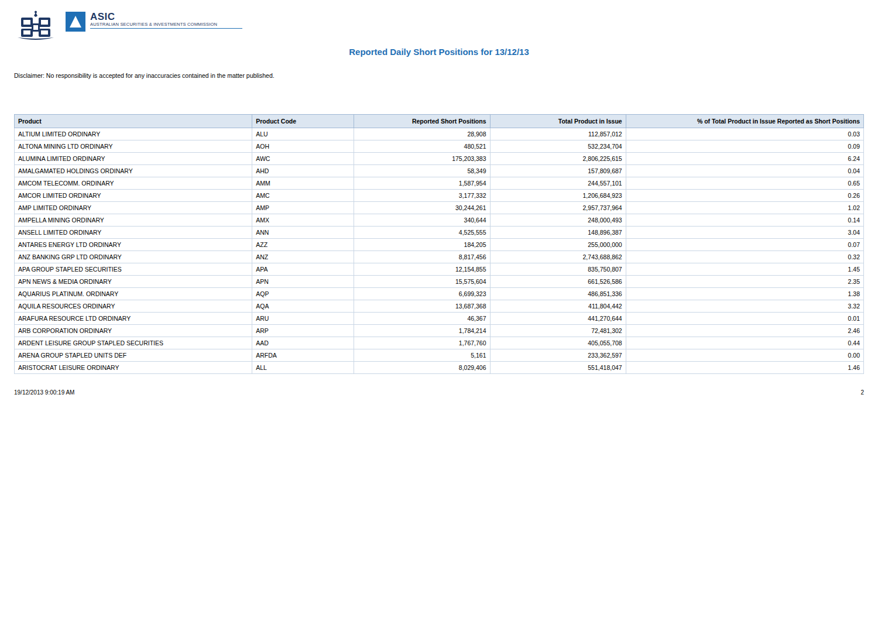ASIC
Australian Securities & Investments Commission
Reported Daily Short Positions for 13/12/13
Disclaimer: No responsibility is accepted for any inaccuracies contained in the matter published.
| Product | Product Code | Reported Short Positions | Total Product in Issue | % of Total Product in Issue Reported as Short Positions |
| --- | --- | --- | --- | --- |
| ALTIUM LIMITED ORDINARY | ALU | 28,908 | 112,857,012 | 0.03 |
| ALTONA MINING LTD ORDINARY | AOH | 480,521 | 532,234,704 | 0.09 |
| ALUMINA LIMITED ORDINARY | AWC | 175,203,383 | 2,806,225,615 | 6.24 |
| AMALGAMATED HOLDINGS ORDINARY | AHD | 58,349 | 157,809,687 | 0.04 |
| AMCOM TELECOMM. ORDINARY | AMM | 1,587,954 | 244,557,101 | 0.65 |
| AMCOR LIMITED ORDINARY | AMC | 3,177,332 | 1,206,684,923 | 0.26 |
| AMP LIMITED ORDINARY | AMP | 30,244,261 | 2,957,737,964 | 1.02 |
| AMPELLA MINING ORDINARY | AMX | 340,644 | 248,000,493 | 0.14 |
| ANSELL LIMITED ORDINARY | ANN | 4,525,555 | 148,896,387 | 3.04 |
| ANTARES ENERGY LTD ORDINARY | AZZ | 184,205 | 255,000,000 | 0.07 |
| ANZ BANKING GRP LTD ORDINARY | ANZ | 8,817,456 | 2,743,688,862 | 0.32 |
| APA GROUP STAPLED SECURITIES | APA | 12,154,855 | 835,750,807 | 1.45 |
| APN NEWS & MEDIA ORDINARY | APN | 15,575,604 | 661,526,586 | 2.35 |
| AQUARIUS PLATINUM. ORDINARY | AQP | 6,699,323 | 486,851,336 | 1.38 |
| AQUILA RESOURCES ORDINARY | AQA | 13,687,368 | 411,804,442 | 3.32 |
| ARAFURA RESOURCE LTD ORDINARY | ARU | 46,367 | 441,270,644 | 0.01 |
| ARB CORPORATION ORDINARY | ARP | 1,784,214 | 72,481,302 | 2.46 |
| ARDENT LEISURE GROUP STAPLED SECURITIES | AAD | 1,767,760 | 405,055,708 | 0.44 |
| ARENA GROUP STAPLED UNITS DEF | ARFDA | 5,161 | 233,362,597 | 0.00 |
| ARISTOCRAT LEISURE ORDINARY | ALL | 8,029,406 | 551,418,047 | 1.46 |
19/12/2013 9:00:19 AM
2